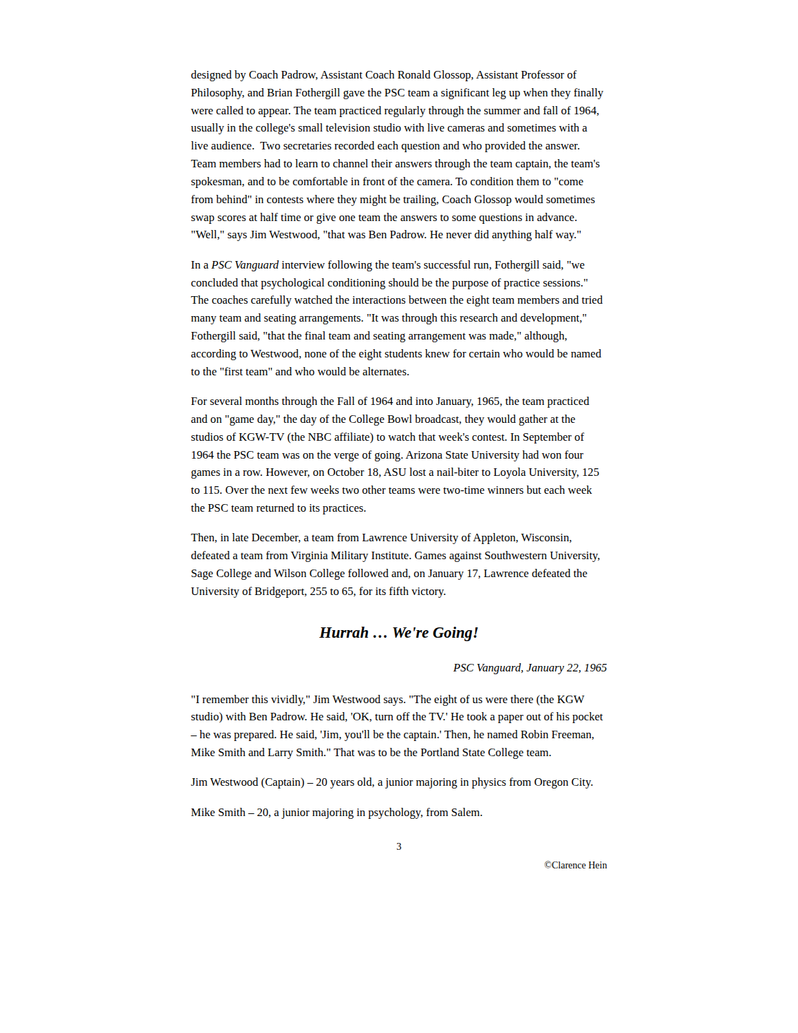designed by Coach Padrow, Assistant Coach Ronald Glossop, Assistant Professor of Philosophy, and Brian Fothergill gave the PSC team a significant leg up when they finally were called to appear. The team practiced regularly through the summer and fall of 1964, usually in the college's small television studio with live cameras and sometimes with a live audience. Two secretaries recorded each question and who provided the answer. Team members had to learn to channel their answers through the team captain, the team's spokesman, and to be comfortable in front of the camera. To condition them to "come from behind" in contests where they might be trailing, Coach Glossop would sometimes swap scores at half time or give one team the answers to some questions in advance. "Well," says Jim Westwood, "that was Ben Padrow. He never did anything half way."
In a PSC Vanguard interview following the team's successful run, Fothergill said, "we concluded that psychological conditioning should be the purpose of practice sessions." The coaches carefully watched the interactions between the eight team members and tried many team and seating arrangements. "It was through this research and development," Fothergill said, "that the final team and seating arrangement was made," although, according to Westwood, none of the eight students knew for certain who would be named to the "first team" and who would be alternates.
For several months through the Fall of 1964 and into January, 1965, the team practiced and on "game day," the day of the College Bowl broadcast, they would gather at the studios of KGW-TV (the NBC affiliate) to watch that week's contest. In September of 1964 the PSC team was on the verge of going. Arizona State University had won four games in a row. However, on October 18, ASU lost a nail-biter to Loyola University, 125 to 115. Over the next few weeks two other teams were two-time winners but each week the PSC team returned to its practices.
Then, in late December, a team from Lawrence University of Appleton, Wisconsin, defeated a team from Virginia Military Institute. Games against Southwestern University, Sage College and Wilson College followed and, on January 17, Lawrence defeated the University of Bridgeport, 255 to 65, for its fifth victory.
Hurrah … We're Going!
PSC Vanguard, January 22, 1965
"I remember this vividly," Jim Westwood says. "The eight of us were there (the KGW studio) with Ben Padrow. He said, 'OK, turn off the TV.' He took a paper out of his pocket – he was prepared. He said, 'Jim, you'll be the captain.' Then, he named Robin Freeman, Mike Smith and Larry Smith." That was to be the Portland State College team.
Jim Westwood (Captain) – 20 years old, a junior majoring in physics from Oregon City.
Mike Smith – 20, a junior majoring in psychology, from Salem.
3
©Clarence Hein